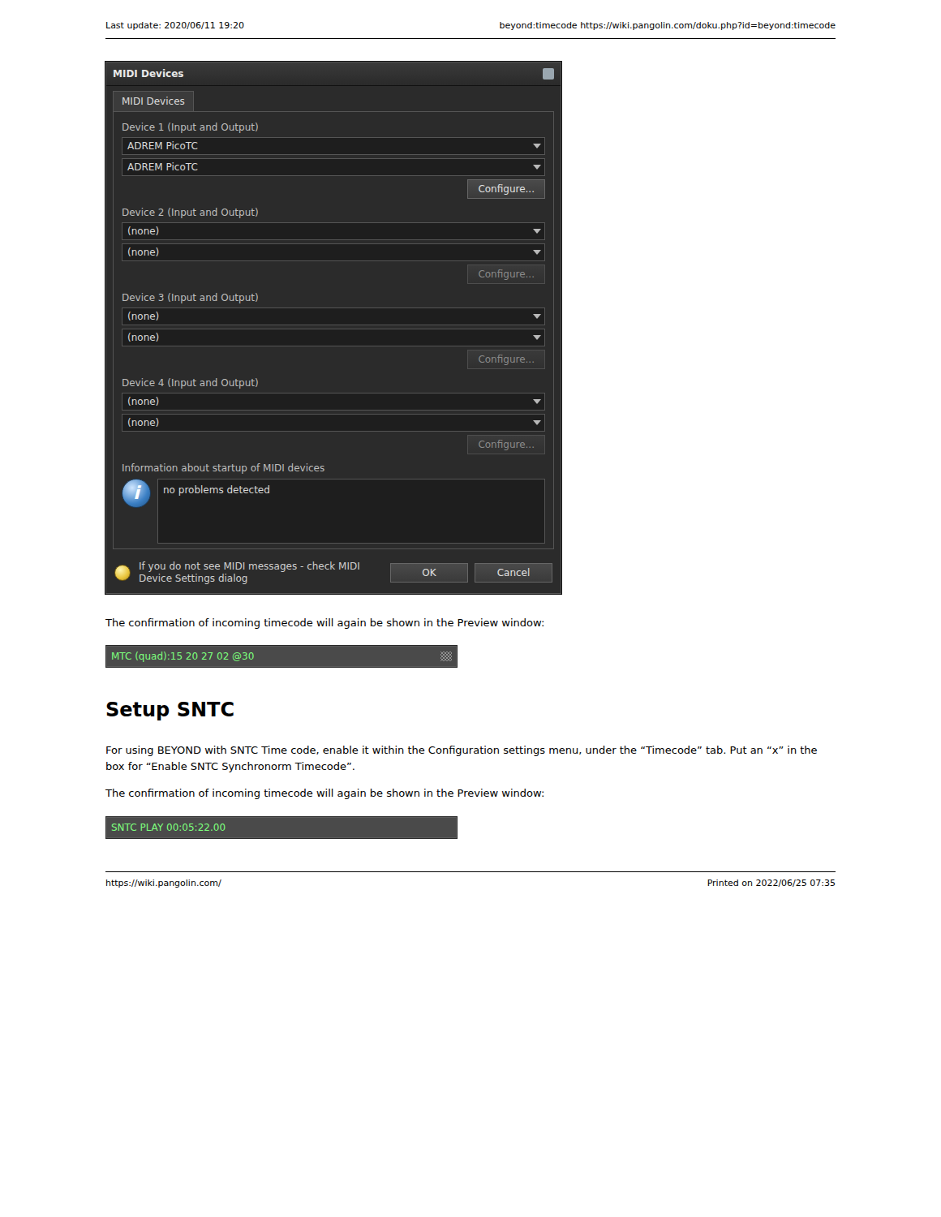Last update: 2020/06/11 19:20
beyond:timecode https://wiki.pangolin.com/doku.php?id=beyond:timecode
MIDI Devices
MIDI Devices
Device 1 (Input and Output)
ADREM PicoTC
ADREM PicoTC
Configure...
Device 2 (Input and Output)
(none)
(none)
Configure...
Device 3 (Input and Output)
(none)
(none)
Configure...
Device 4 (Input and Output)
(none)
(none)
Configure...
Information about startup of MIDI devices
i
no problems detected
If you do not see MIDI messages - check MIDI
Device Settings dialog
OK Cancel
The confirmation of incoming timecode will again be shown in the Preview window:
MTC (quad):15 20 27 02 @30
Setup SNTC
For using BEYOND with SNTC Time code, enable it within the Configuration settings menu, under the “Timecode” tab. Put an “x” in the box for “Enable SNTC Synchronorm Timecode”.
The confirmation of incoming timecode will again be shown in the Preview window:
SNTC PLAY 00:05:22.00
https://wiki.pangolin.com/
Printed on 2022/06/25 07:35